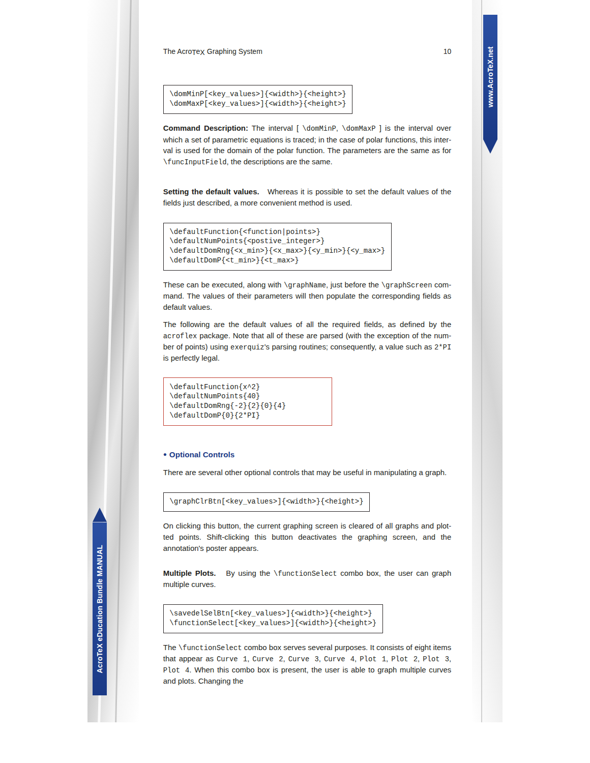AcroTeX eDucation Bundle MANUAL
www.AcroTeX.net
The AcroTeX Graphing System
10
\domMinP[<key_values>]{<width>}{<height>}
\domMaxP[<key_values>]{<width>}{<height>}
Command Description: The interval [ \domMinP, \domMaxP ] is the interval over which a set of parametric equations is traced; in the case of polar functions, this interval is used for the domain of the polar function. The parameters are the same as for \funcInputField, the descriptions are the same.
Setting the default values. Whereas it is possible to set the default values of the fields just described, a more convenient method is used.
\defaultFunction{<function|points>}
\defaultNumPoints{<postive_integer>}
\defaultDomRng{<x_min>}{<x_max>}{<y_min>}{<y_max>}
\defaultDomP{<t_min>}{<t_max>}
These can be executed, along with \graphName, just before the \graphScreen command. The values of their parameters will then populate the corresponding fields as default values.
The following are the default values of all the required fields, as defined by the acroflex package. Note that all of these are parsed (with the exception of the number of points) using exerquiz's parsing routines; consequently, a value such as 2*PI is perfectly legal.
\defaultFunction{x^2}
\defaultNumPoints{40}
\defaultDomRng{-2}{2}{0}{4}
\defaultDomP{0}{2*PI}
●Optional Controls
There are several other optional controls that may be useful in manipulating a graph.
\graphClrBtn[<key_values>]{<width>}{<height>}
On clicking this button, the current graphing screen is cleared of all graphs and plotted points. Shift-clicking this button deactivates the graphing screen, and the annotation's poster appears.
Multiple Plots. By using the \functionSelect combo box, the user can graph multiple curves.
\savedelSelBtn[<key_values>]{<width>}{<height>}
\functionSelect[<key_values>]{<width>}{<height>}
The \functionSelect combo box serves several purposes. It consists of eight items that appear as Curve 1, Curve 2, Curve 3, Curve 4, Plot 1, Plot 2, Plot 3, Plot 4. When this combo box is present, the user is able to graph multiple curves and plots. Changing the